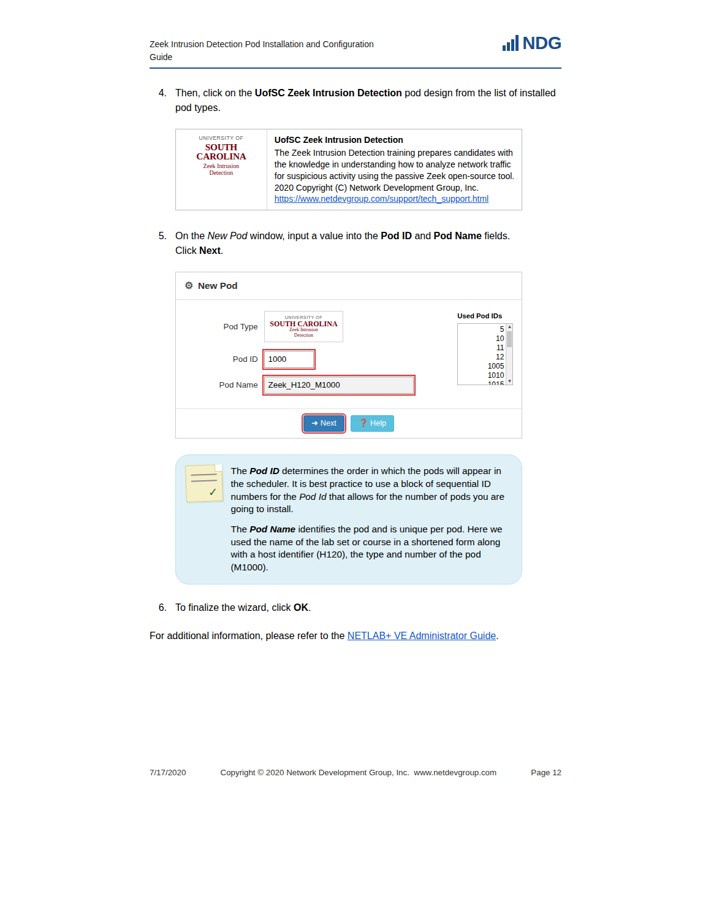Zeek Intrusion Detection Pod Installation and Configuration Guide
NDG
4.
Then, click on the UofSC Zeek Intrusion Detection pod design from the list of installed pod types.
University of
SOUTH CAROLINA
Zeek Intrusion
Detection
UofSC Zeek Intrusion Detection
The Zeek Intrusion Detection training prepares candidates with the knowledge in understanding how to analyze network traffic for suspicious activity using the passive Zeek open-source tool.
2020 Copyright (C) Network Development Group, Inc.
https://www.netdevgroup.com/support/tech_support.html
5.
On the New Pod window, input a value into the Pod ID and Pod Name fields.
Click Next.
⚙ New Pod
Pod Type
University of
SOUTH CAROLINA
Zeek Intrusion
Detection
Pod ID
1000
Pod Name
Zeek_H120_M1000
Used Pod IDs
▲
▼
5
10
11
12
1005
1010
1015
➜ Next ❓ Help
✓
The Pod ID determines the order in which the pods will appear in the scheduler. It is best practice to use a block of sequential ID numbers for the Pod Id that allows for the number of pods you are going to install.
The Pod Name identifies the pod and is unique per pod. Here we used the name of the lab set or course in a shortened form along with a host identifier (H120), the type and number of the pod (M1000).
6.
To finalize the wizard, click OK.
For additional information, please refer to the NETLAB+ VE Administrator Guide.
7/17/2020
Copyright © 2020 Network Development Group, Inc. www.netdevgroup.com
Page 12